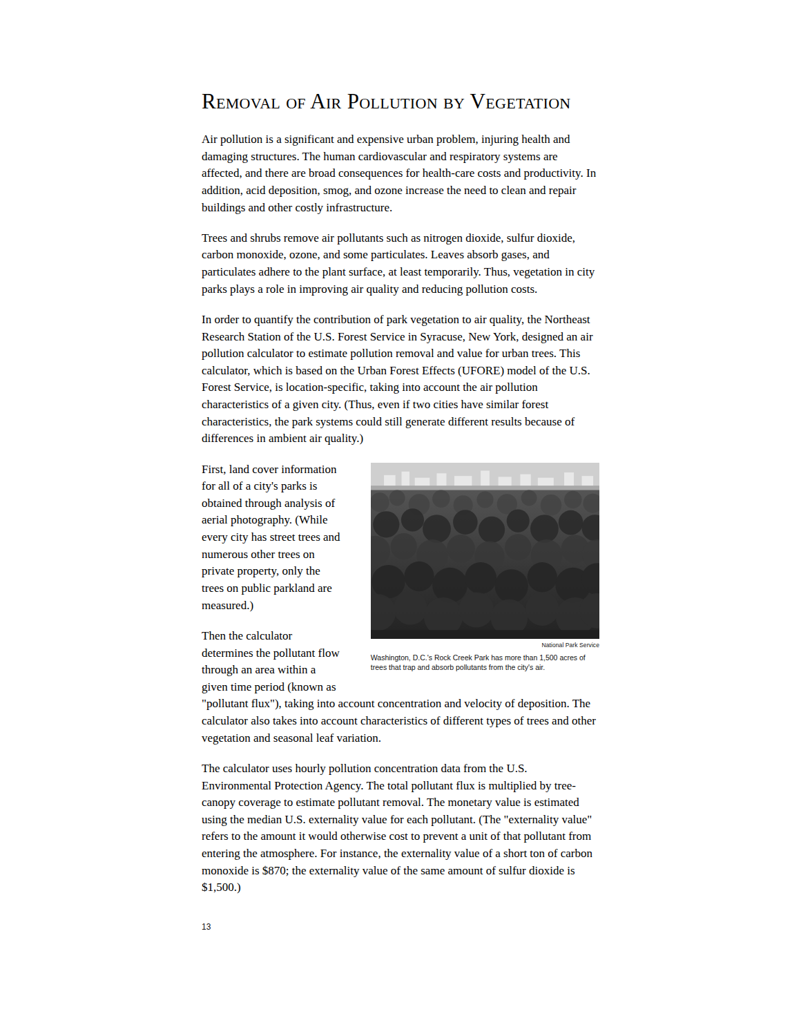Removal of Air Pollution by Vegetation
Air pollution is a significant and expensive urban problem, injuring health and damaging structures. The human cardiovascular and respiratory systems are affected, and there are broad consequences for health-care costs and productivity. In addition, acid deposition, smog, and ozone increase the need to clean and repair buildings and other costly infrastructure.
Trees and shrubs remove air pollutants such as nitrogen dioxide, sulfur dioxide, carbon monoxide, ozone, and some particulates. Leaves absorb gases, and particulates adhere to the plant surface, at least temporarily. Thus, vegetation in city parks plays a role in improving air quality and reducing pollution costs.
In order to quantify the contribution of park vegetation to air quality, the Northeast Research Station of the U.S. Forest Service in Syracuse, New York, designed an air pollution calculator to estimate pollution removal and value for urban trees. This calculator, which is based on the Urban Forest Effects (UFORE) model of the U.S. Forest Service, is location-specific, taking into account the air pollution characteristics of a given city. (Thus, even if two cities have similar forest characteristics, the park systems could still generate different results because of differences in ambient air quality.)
National Park Service
Washington, D.C.'s Rock Creek Park has more than 1,500 acres of trees that trap and absorb pollutants from the city's air.
First, land cover information for all of a city's parks is obtained through analysis of aerial photography. (While every city has street trees and numerous other trees on private property, only the trees on public parkland are measured.)
Then the calculator determines the pollutant flow through an area within a given time period (known as "pollutant flux"), taking into account concentration and velocity of deposition. The calculator also takes into account characteristics of different types of trees and other vegetation and seasonal leaf variation.
The calculator uses hourly pollution concentration data from the U.S. Environmental Protection Agency. The total pollutant flux is multiplied by tree-canopy coverage to estimate pollutant removal. The monetary value is estimated using the median U.S. externality value for each pollutant. (The "externality value" refers to the amount it would otherwise cost to prevent a unit of that pollutant from entering the atmosphere. For instance, the externality value of a short ton of carbon monoxide is $870; the externality value of the same amount of sulfur dioxide is $1,500.)
13